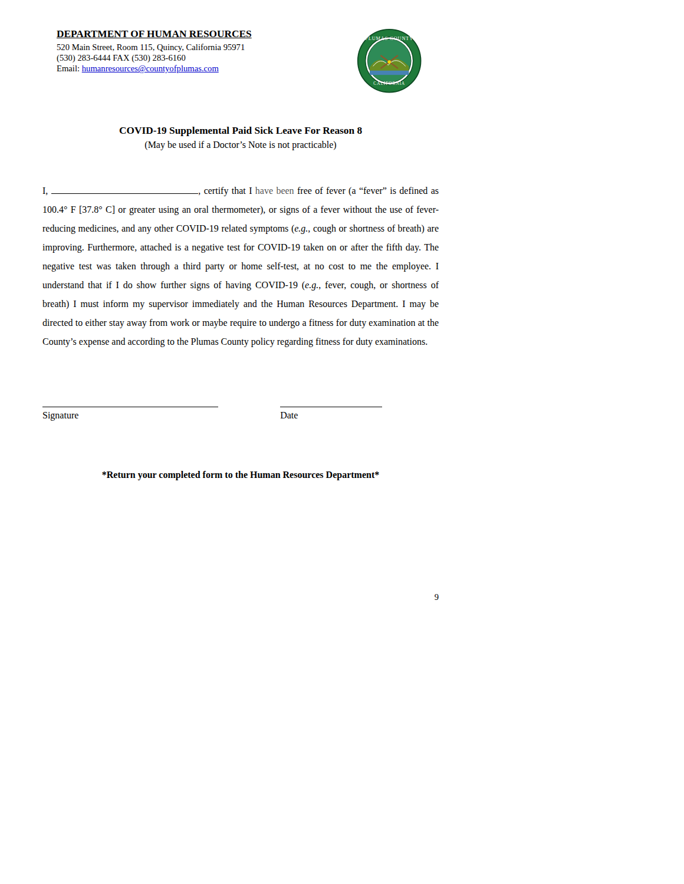DEPARTMENT OF HUMAN RESOURCES
520 Main Street, Room 115, Quincy, California 95971
(530) 283-6444 FAX (530) 283-6160
Email: humanresources@countyofplumas.com
Plumas County California Seal PLUMAS COUNTY CALIFORNIA
COVID-19 Supplemental Paid Sick Leave For Reason 8
(May be used if a Doctor’s Note is not practicable)
I, , certify that I have been free of fever (a “fever” is defined as 100.4° F [37.8° C] or greater using an oral thermometer), or signs of a fever without the use of fever-reducing medicines, and any other COVID-19 related symptoms (e.g., cough or shortness of breath) are improving. Furthermore, attached is a negative test for COVID-19 taken on or after the fifth day. The negative test was taken through a third party or home self-test, at no cost to me the employee. I understand that if I do show further signs of having COVID-19 (e.g., fever, cough, or shortness of breath) I must inform my supervisor immediately and the Human Resources Department. I may be directed to either stay away from work or maybe require to undergo a fitness for duty examination at the County’s expense and according to the Plumas County policy regarding fitness for duty examinations.
Signature
Date
*Return your completed form to the Human Resources Department*
9